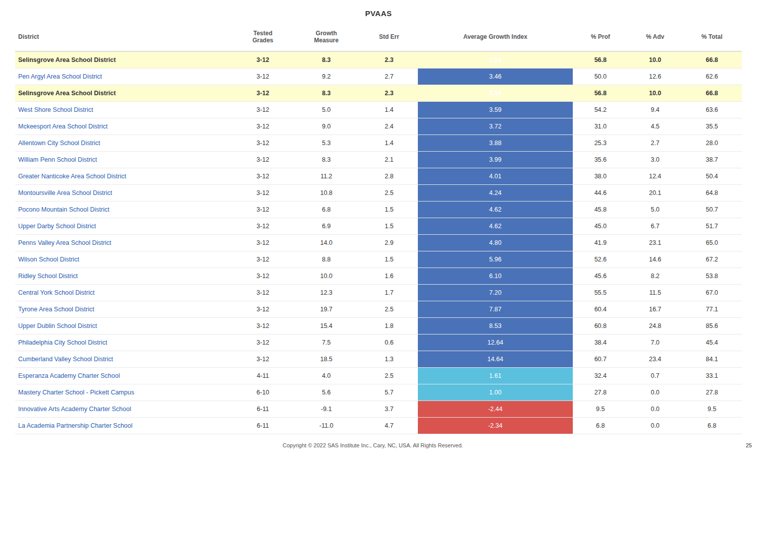PVAAS
| District | Tested Grades | Growth Measure | Std Err | Average Growth Index | % Prof | % Adv | % Total |
| --- | --- | --- | --- | --- | --- | --- | --- |
| Selinsgrove Area School District | 3-12 | 8.3 | 2.3 | 3.54 | 56.8 | 10.0 | 66.8 |
| Pen Argyl Area School District | 3-12 | 9.2 | 2.7 | 3.46 | 50.0 | 12.6 | 62.6 |
| Selinsgrove Area School District | 3-12 | 8.3 | 2.3 | 3.54 | 56.8 | 10.0 | 66.8 |
| West Shore School District | 3-12 | 5.0 | 1.4 | 3.59 | 54.2 | 9.4 | 63.6 |
| Mckeesport Area School District | 3-12 | 9.0 | 2.4 | 3.72 | 31.0 | 4.5 | 35.5 |
| Allentown City School District | 3-12 | 5.3 | 1.4 | 3.88 | 25.3 | 2.7 | 28.0 |
| William Penn School District | 3-12 | 8.3 | 2.1 | 3.99 | 35.6 | 3.0 | 38.7 |
| Greater Nanticoke Area School District | 3-12 | 11.2 | 2.8 | 4.01 | 38.0 | 12.4 | 50.4 |
| Montoursville Area School District | 3-12 | 10.8 | 2.5 | 4.24 | 44.6 | 20.1 | 64.8 |
| Pocono Mountain School District | 3-12 | 6.8 | 1.5 | 4.62 | 45.8 | 5.0 | 50.7 |
| Upper Darby School District | 3-12 | 6.9 | 1.5 | 4.62 | 45.0 | 6.7 | 51.7 |
| Penns Valley Area School District | 3-12 | 14.0 | 2.9 | 4.80 | 41.9 | 23.1 | 65.0 |
| Wilson School District | 3-12 | 8.8 | 1.5 | 5.96 | 52.6 | 14.6 | 67.2 |
| Ridley School District | 3-12 | 10.0 | 1.6 | 6.10 | 45.6 | 8.2 | 53.8 |
| Central York School District | 3-12 | 12.3 | 1.7 | 7.20 | 55.5 | 11.5 | 67.0 |
| Tyrone Area School District | 3-12 | 19.7 | 2.5 | 7.87 | 60.4 | 16.7 | 77.1 |
| Upper Dublin School District | 3-12 | 15.4 | 1.8 | 8.53 | 60.8 | 24.8 | 85.6 |
| Philadelphia City School District | 3-12 | 7.5 | 0.6 | 12.64 | 38.4 | 7.0 | 45.4 |
| Cumberland Valley School District | 3-12 | 18.5 | 1.3 | 14.64 | 60.7 | 23.4 | 84.1 |
| Esperanza Academy Charter School | 4-11 | 4.0 | 2.5 | 1.61 | 32.4 | 0.7 | 33.1 |
| Mastery Charter School - Pickett Campus | 6-10 | 5.6 | 5.7 | 1.00 | 27.8 | 0.0 | 27.8 |
| Innovative Arts Academy Charter School | 6-11 | -9.1 | 3.7 | -2.44 | 9.5 | 0.0 | 9.5 |
| La Academia Partnership Charter School | 6-11 | -11.0 | 4.7 | -2.34 | 6.8 | 0.0 | 6.8 |
Copyright © 2022 SAS Institute Inc., Cary, NC, USA. All Rights Reserved. 25